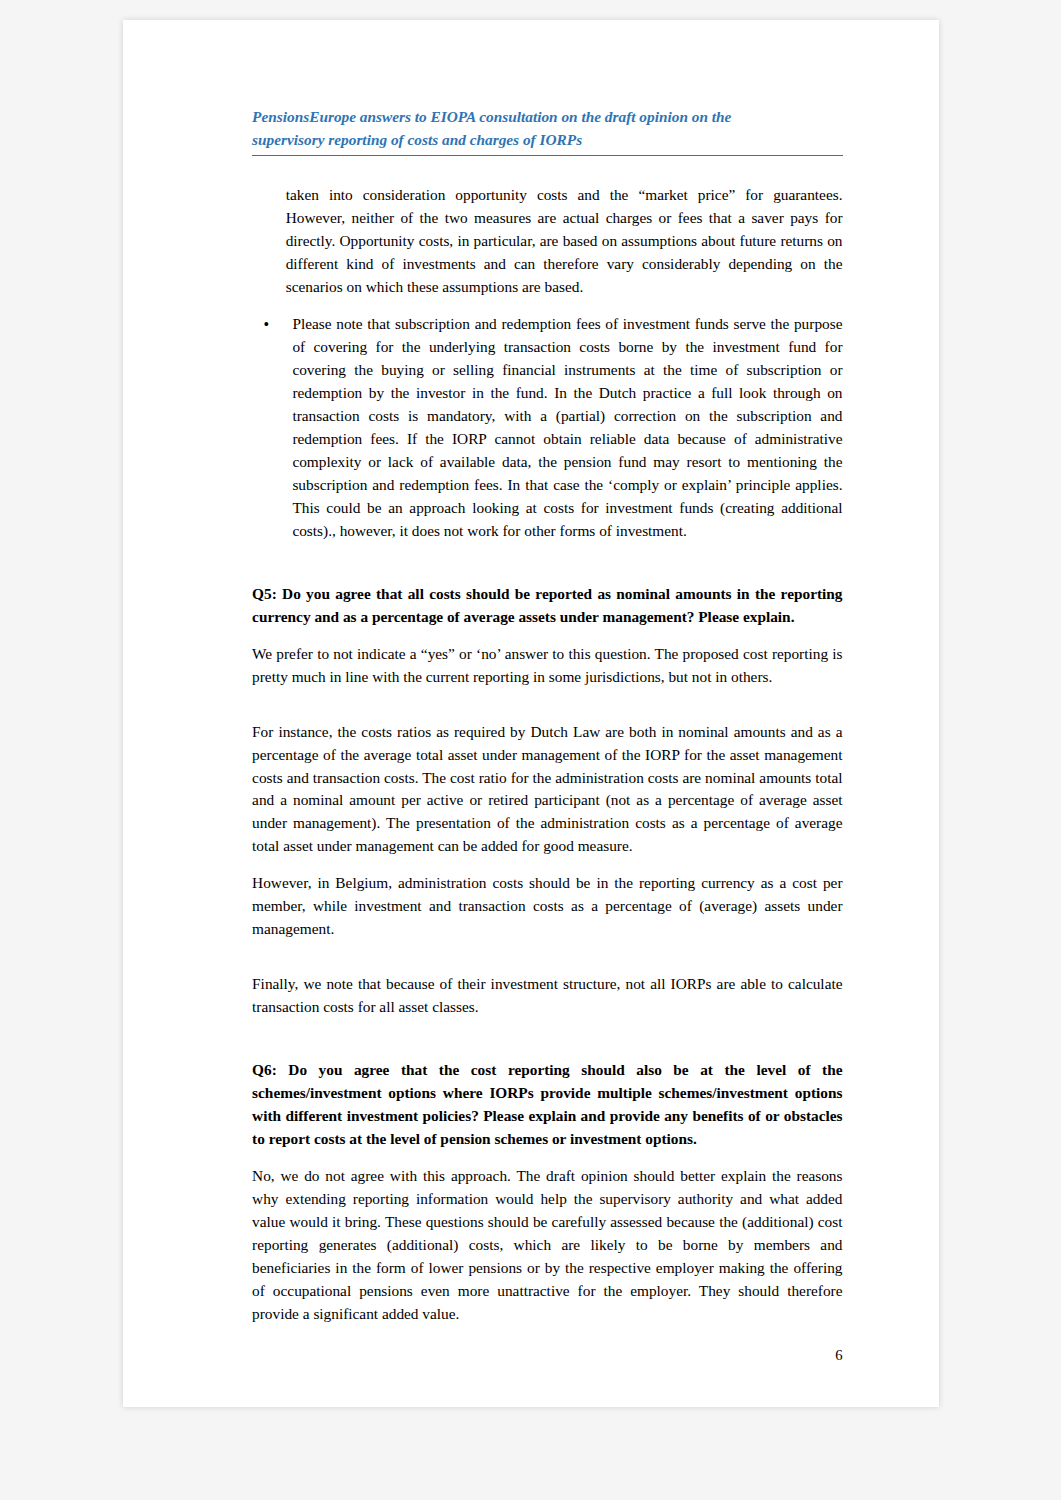PensionsEurope answers to EIOPA consultation on the draft opinion on the
supervisory reporting of costs and charges of IORPs
taken into consideration opportunity costs and the “market price” for guarantees. However, neither of the two measures are actual charges or fees that a saver pays for directly. Opportunity costs, in particular, are based on assumptions about future returns on different kind of investments and can therefore vary considerably depending on the scenarios on which these assumptions are based.
Please note that subscription and redemption fees of investment funds serve the purpose of covering for the underlying transaction costs borne by the investment fund for covering the buying or selling financial instruments at the time of subscription or redemption by the investor in the fund. In the Dutch practice a full look through on transaction costs is mandatory, with a (partial) correction on the subscription and redemption fees. If the IORP cannot obtain reliable data because of administrative complexity or lack of available data, the pension fund may resort to mentioning the subscription and redemption fees. In that case the ‘comply or explain’ principle applies. This could be an approach looking at costs for investment funds (creating additional costs)., however, it does not work for other forms of investment.
Q5: Do you agree that all costs should be reported as nominal amounts in the reporting currency and as a percentage of average assets under management? Please explain.
We prefer to not indicate a “yes” or ‘no’ answer to this question. The proposed cost reporting is pretty much in line with the current reporting in some jurisdictions, but not in others.
For instance, the costs ratios as required by Dutch Law are both in nominal amounts and as a percentage of the average total asset under management of the IORP for the asset management costs and transaction costs. The cost ratio for the administration costs are nominal amounts total and a nominal amount per active or retired participant (not as a percentage of average asset under management). The presentation of the administration costs as a percentage of average total asset under management can be added for good measure.
However, in Belgium, administration costs should be in the reporting currency as a cost per member, while investment and transaction costs as a percentage of (average) assets under management.
Finally, we note that because of their investment structure, not all IORPs are able to calculate transaction costs for all asset classes.
Q6: Do you agree that the cost reporting should also be at the level of the schemes/investment options where IORPs provide multiple schemes/investment options with different investment policies? Please explain and provide any benefits of or obstacles to report costs at the level of pension schemes or investment options.
No, we do not agree with this approach. The draft opinion should better explain the reasons why extending reporting information would help the supervisory authority and what added value would it bring. These questions should be carefully assessed because the (additional) cost reporting generates (additional) costs, which are likely to be borne by members and beneficiaries in the form of lower pensions or by the respective employer making the offering of occupational pensions even more unattractive for the employer. They should therefore provide a significant added value.
6